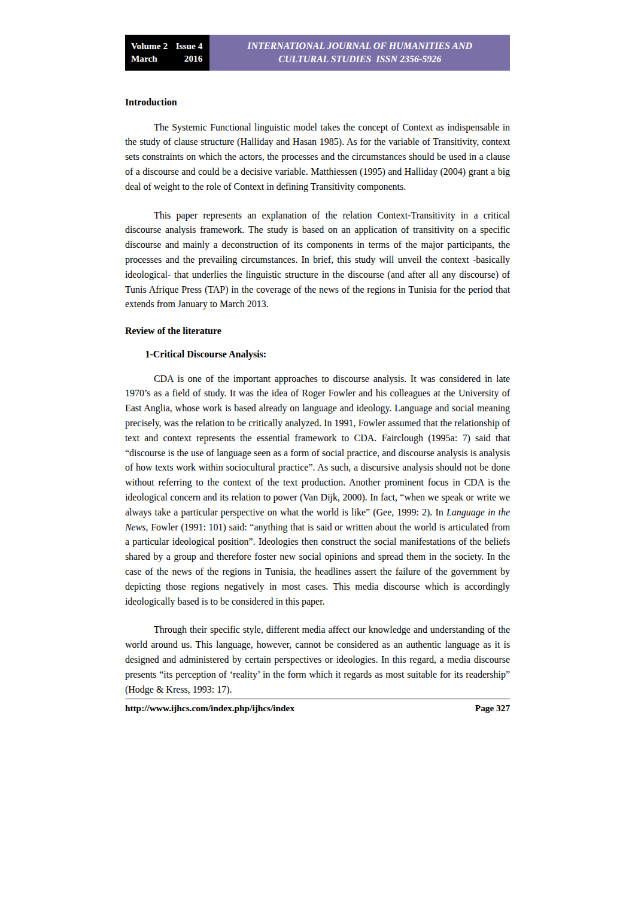Volume 2 Issue 4
March 2016
INTERNATIONAL JOURNAL OF HUMANITIES AND
CULTURAL STUDIES ISSN 2356-5926
Introduction
The Systemic Functional linguistic model takes the concept of Context as indispensable in the study of clause structure (Halliday and Hasan 1985). As for the variable of Transitivity, context sets constraints on which the actors, the processes and the circumstances should be used in a clause of a discourse and could be a decisive variable. Matthiessen (1995) and Halliday (2004) grant a big deal of weight to the role of Context in defining Transitivity components.
This paper represents an explanation of the relation Context-Transitivity in a critical discourse analysis framework. The study is based on an application of transitivity on a specific discourse and mainly a deconstruction of its components in terms of the major participants, the processes and the prevailing circumstances. In brief, this study will unveil the context -basically ideological- that underlies the linguistic structure in the discourse (and after all any discourse) of Tunis Afrique Press (TAP) in the coverage of the news of the regions in Tunisia for the period that extends from January to March 2013.
Review of the literature
1-Critical Discourse Analysis:
CDA is one of the important approaches to discourse analysis. It was considered in late 1970’s as a field of study. It was the idea of Roger Fowler and his colleagues at the University of East Anglia, whose work is based already on language and ideology. Language and social meaning precisely, was the relation to be critically analyzed. In 1991, Fowler assumed that the relationship of text and context represents the essential framework to CDA. Fairclough (1995a: 7) said that “discourse is the use of language seen as a form of social practice, and discourse analysis is analysis of how texts work within sociocultural practice”. As such, a discursive analysis should not be done without referring to the context of the text production. Another prominent focus in CDA is the ideological concern and its relation to power (Van Dijk, 2000). In fact, “when we speak or write we always take a particular perspective on what the world is like” (Gee, 1999: 2). In Language in the News, Fowler (1991: 101) said: “anything that is said or written about the world is articulated from a particular ideological position”. Ideologies then construct the social manifestations of the beliefs shared by a group and therefore foster new social opinions and spread them in the society. In the case of the news of the regions in Tunisia, the headlines assert the failure of the government by depicting those regions negatively in most cases. This media discourse which is accordingly ideologically based is to be considered in this paper.
Through their specific style, different media affect our knowledge and understanding of the world around us. This language, however, cannot be considered as an authentic language as it is designed and administered by certain perspectives or ideologies. In this regard, a media discourse presents “its perception of ‘reality’ in the form which it regards as most suitable for its readership” (Hodge & Kress, 1993: 17).
http://www.ijhcs.com/index.php/ijhcs/index
Page 327